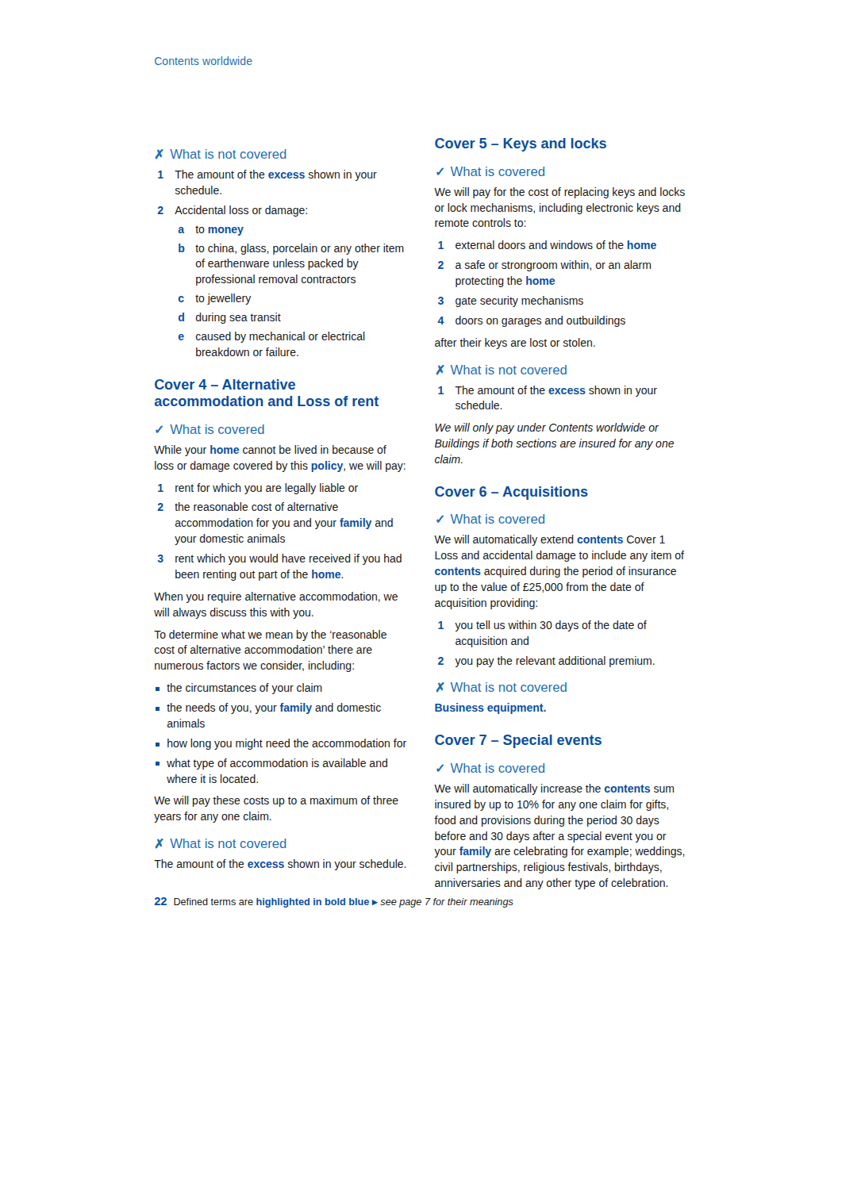Contents worldwide
✗What is not covered
The amount of the excess shown in your schedule.
Accidental loss or damage:
to money
to china, glass, porcelain or any other item of earthenware unless packed by professional removal contractors
to jewellery
during sea transit
caused by mechanical or electrical breakdown or failure.
Cover 4 – Alternative accommodation and Loss of rent
✓What is covered
While your home cannot be lived in because of loss or damage covered by this policy, we will pay:
rent for which you are legally liable or
the reasonable cost of alternative accommodation for you and your family and your domestic animals
rent which you would have received if you had been renting out part of the home.
When you require alternative accommodation, we will always discuss this with you.
To determine what we mean by the ‘reasonable cost of alternative accommodation’ there are numerous factors we consider, including:
the circumstances of your claim
the needs of you, your family and domestic animals
how long you might need the accommodation for
what type of accommodation is available and where it is located.
We will pay these costs up to a maximum of three years for any one claim.
✗What is not covered
The amount of the excess shown in your schedule.
Cover 5 – Keys and locks
✓What is covered
We will pay for the cost of replacing keys and locks or lock mechanisms, including electronic keys and remote controls to:
external doors and windows of the home
a safe or strongroom within, or an alarm protecting the home
gate security mechanisms
doors on garages and outbuildings
after their keys are lost or stolen.
✗What is not covered
The amount of the excess shown in your schedule.
We will only pay under Contents worldwide or Buildings if both sections are insured for any one claim.
Cover 6 – Acquisitions
✓What is covered
We will automatically extend contents Cover 1 Loss and accidental damage to include any item of contents acquired during the period of insurance up to the value of £25,000 from the date of acquisition providing:
you tell us within 30 days of the date of acquisition and
you pay the relevant additional premium.
✗What is not covered
Business equipment.
Cover 7 – Special events
✓What is covered
We will automatically increase the contents sum insured by up to 10% for any one claim for gifts, food and provisions during the period 30 days before and 30 days after a special event you or your family are celebrating for example; weddings, civil partnerships, religious festivals, birthdays, anniversaries and any other type of celebration.
22 Defined terms are highlighted in bold blue ▸ see page 7 for their meanings